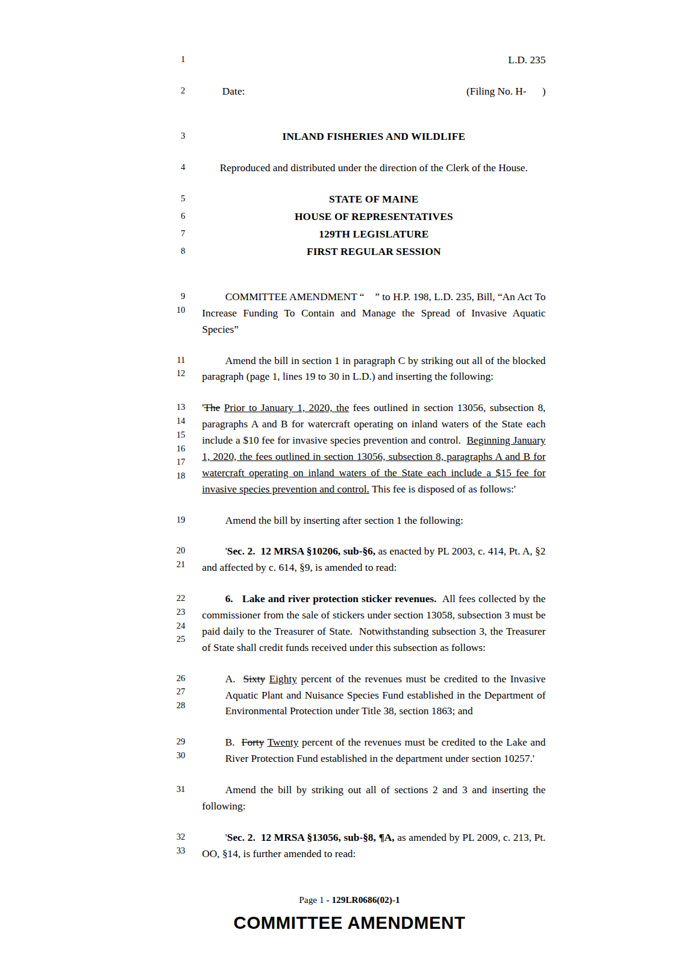| 1 | L.D. 235 |
| 2 | Date: (Filing No. H- ) |
| 3 | INLAND FISHERIES AND WILDLIFE |
| 4 | Reproduced and distributed under the direction of the Clerk of the House. |
| 5 | STATE OF MAINE |
| 6 | HOUSE OF REPRESENTATIVES |
| 7 | 129TH LEGISLATURE |
| 8 | FIRST REGULAR SESSION |
| 9 10 | COMMITTEE AMENDMENT “ ” to H.P. 198, L.D. 235, Bill, “An Act To Increase Funding To Contain and Manage the Spread of Invasive Aquatic Species” |
| 11 12 | Amend the bill in section 1 in paragraph C by striking out all of the blocked paragraph (page 1, lines 19 to 30 in L.D.) and inserting the following: |
| 13 14 15 16 17 18 | ' The Prior to January 1, 2020, the fees outlined in section 13056, subsection 8, paragraphs A and B for watercraft operating on inland waters of the State each include a $10 fee for invasive species prevention and control. Beginning January 1, 2020, the fees outlined in section 13056, subsection 8, paragraphs A and B for watercraft operating on inland waters of the State each include a $15 fee for invasive species prevention and control. This fee is disposed of as follows:' |
| 19 | Amend the bill by inserting after section 1 the following: |
| 20 21 | ' Sec. 2. 12 MRSA §10206, sub-§6, as enacted by PL 2003, c. 414, Pt. A, §2 and affected by c. 614, §9, is amended to read: |
| 22 23 24 25 | 6. Lake and river protection sticker revenues. All fees collected by the commissioner from the sale of stickers under section 13058, subsection 3 must be paid daily to the Treasurer of State. Notwithstanding subsection 3, the Treasurer of State shall credit funds received under this subsection as follows: |
| 26 27 28 | A. Sixty Eighty percent of the revenues must be credited to the Invasive Aquatic Plant and Nuisance Species Fund established in the Department of Environmental Protection under Title 38, section 1863; and |
| 29 30 | B. Forty Twenty percent of the revenues must be credited to the Lake and River Protection Fund established in the department under section 10257.' |
| 31 | Amend the bill by striking out all of sections 2 and 3 and inserting the following: |
| 32 33 | ' Sec. 2. 12 MRSA §13056, sub-§8, ¶A, as amended by PL 2009, c. 213, Pt. OO, §14, is further amended to read: |
Page 1 - 129LR0686(02)-1
COMMITTEE AMENDMENT